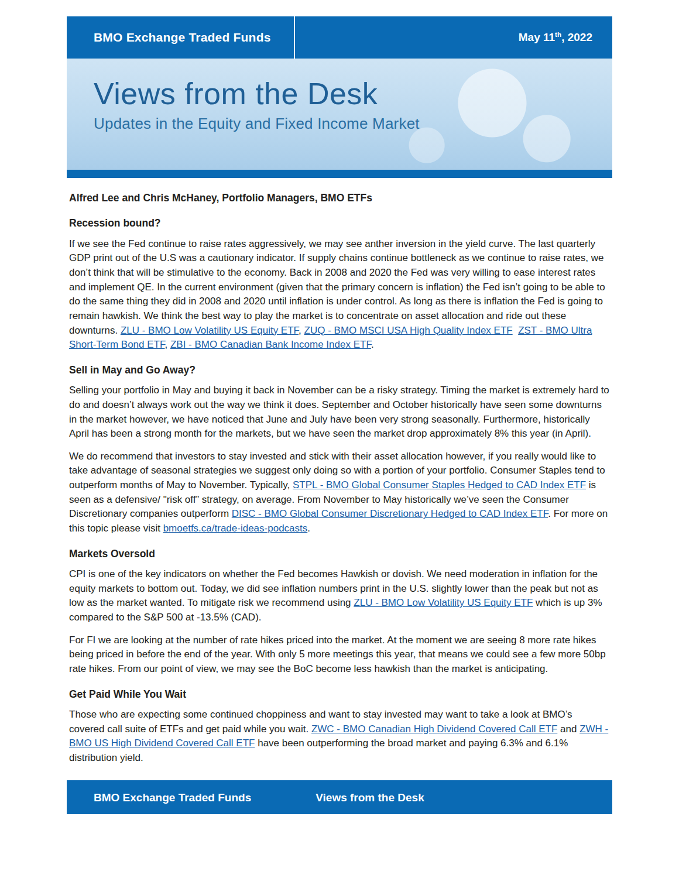BMO Exchange Traded Funds
May 11th, 2022
Views from the Desk
Updates in the Equity and Fixed Income Market
Alfred Lee and Chris McHaney, Portfolio Managers, BMO ETFs
Recession bound?
If we see the Fed continue to raise rates aggressively, we may see anther inversion in the yield curve. The last quarterly GDP print out of the U.S was a cautionary indicator. If supply chains continue bottleneck as we continue to raise rates, we don’t think that will be stimulative to the economy. Back in 2008 and 2020 the Fed was very willing to ease interest rates and implement QE. In the current environment (given that the primary concern is inflation) the Fed isn’t going to be able to do the same thing they did in 2008 and 2020 until inflation is under control. As long as there is inflation the Fed is going to remain hawkish. We think the best way to play the market is to concentrate on asset allocation and ride out these downturns. ZLU - BMO Low Volatility US Equity ETF, ZUQ - BMO MSCI USA High Quality Index ETF ZST - BMO Ultra Short-Term Bond ETF, ZBI - BMO Canadian Bank Income Index ETF.
Sell in May and Go Away?
Selling your portfolio in May and buying it back in November can be a risky strategy. Timing the market is extremely hard to do and doesn’t always work out the way we think it does. September and October historically have seen some downturns in the market however, we have noticed that June and July have been very strong seasonally. Furthermore, historically April has been a strong month for the markets, but we have seen the market drop approximately 8% this year (in April).
We do recommend that investors to stay invested and stick with their asset allocation however, if you really would like to take advantage of seasonal strategies we suggest only doing so with a portion of your portfolio. Consumer Staples tend to outperform months of May to November. Typically, STPL - BMO Global Consumer Staples Hedged to CAD Index ETF is seen as a defensive/ "risk off” strategy, on average. From November to May historically we’ve seen the Consumer Discretionary companies outperform DISC - BMO Global Consumer Discretionary Hedged to CAD Index ETF. For more on this topic please visit bmoetfs.ca/trade-ideas-podcasts.
Markets Oversold
CPI is one of the key indicators on whether the Fed becomes Hawkish or dovish. We need moderation in inflation for the equity markets to bottom out. Today, we did see inflation numbers print in the U.S. slightly lower than the peak but not as low as the market wanted. To mitigate risk we recommend using ZLU - BMO Low Volatility US Equity ETF which is up 3% compared to the S&P 500 at -13.5% (CAD).
For FI we are looking at the number of rate hikes priced into the market. At the moment we are seeing 8 more rate hikes being priced in before the end of the year. With only 5 more meetings this year, that means we could see a few more 50bp rate hikes. From our point of view, we may see the BoC become less hawkish than the market is anticipating.
Get Paid While You Wait
Those who are expecting some continued choppiness and want to stay invested may want to take a look at BMO’s covered call suite of ETFs and get paid while you wait. ZWC - BMO Canadian High Dividend Covered Call ETF and ZWH - BMO US High Dividend Covered Call ETF have been outperforming the broad market and paying 6.3% and 6.1% distribution yield.
BMO Exchange Traded Funds Views from the Desk